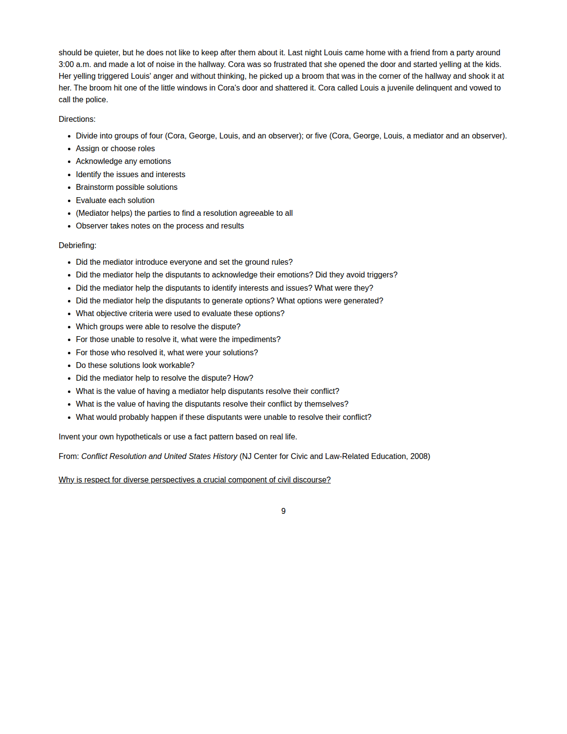should be quieter, but he does not like to keep after them about it. Last night Louis came home with a friend from a party around 3:00 a.m. and made a lot of noise in the hallway. Cora was so frustrated that she opened the door and started yelling at the kids. Her yelling triggered Louis' anger and without thinking, he picked up a broom that was in the corner of the hallway and shook it at her. The broom hit one of the little windows in Cora's door and shattered it. Cora called Louis a juvenile delinquent and vowed to call the police.
Directions:
Divide into groups of four (Cora, George, Louis, and an observer); or five (Cora, George, Louis, a mediator and an observer).
Assign or choose roles
Acknowledge any emotions
Identify the issues and interests
Brainstorm possible solutions
Evaluate each solution
(Mediator helps) the parties to find a resolution agreeable to all
Observer takes notes on the process and results
Debriefing:
Did the mediator introduce everyone and set the ground rules?
Did the mediator help the disputants to acknowledge their emotions? Did they avoid triggers?
Did the mediator help the disputants to identify interests and issues? What were they?
Did the mediator help the disputants to generate options? What options were generated?
What objective criteria were used to evaluate these options?
Which groups were able to resolve the dispute?
For those unable to resolve it, what were the impediments?
For those who resolved it, what were your solutions?
Do these solutions look workable?
Did the mediator help to resolve the dispute? How?
What is the value of having a mediator help disputants resolve their conflict?
What is the value of having the disputants resolve their conflict by themselves?
What would probably happen if these disputants were unable to resolve their conflict?
Invent your own hypotheticals or use a fact pattern based on real life.
From: Conflict Resolution and United States History (NJ Center for Civic and Law-Related Education, 2008)
Why is respect for diverse perspectives a crucial component of civil discourse?
9